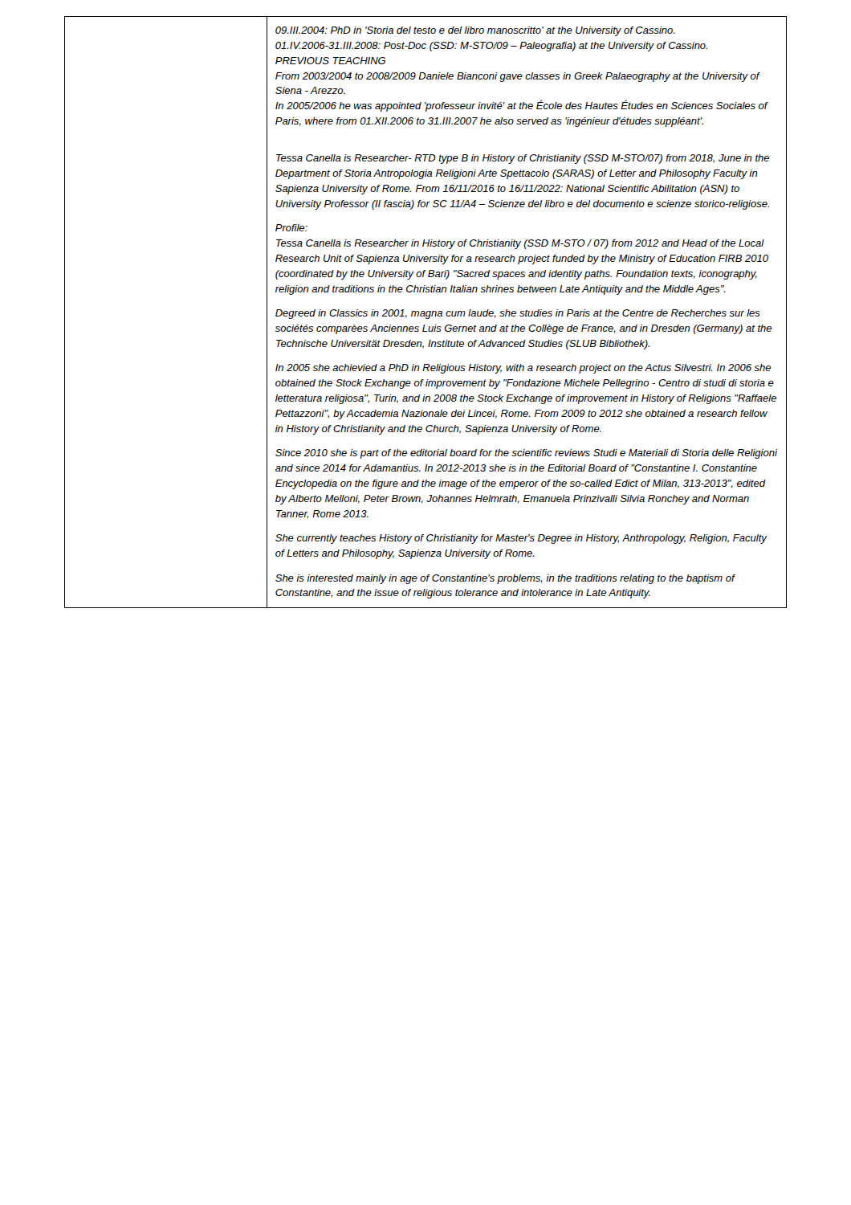| | 09.III.2004: PhD in 'Storia del testo e del libro manoscritto' at the University of Cassino. 01.IV.2006-31.III.2008: Post-Doc (SSD: M-STO/09 – Paleografia) at the University of Cassino. PREVIOUS TEACHING From 2003/2004 to 2008/2009 Daniele Bianconi gave classes in Greek Palaeography at the University of Siena - Arezzo. In 2005/2006 he was appointed 'professeur invité' at the École des Hautes Études en Sciences Sociales of Paris, where from 01.XII.2006 to 31.III.2007 he also served as 'ingénieur d'études suppléant'. Tessa Canella is Researcher- RTD type B in History of Christianity (SSD M-STO/07) from 2018, June in the Department of Storia Antropologia Religioni Arte Spettacolo (SARAS) of Letter and Philosophy Faculty in Sapienza University of Rome. From 16/11/2016 to 16/11/2022: National Scientific Abilitation (ASN) to University Professor (II fascia) for SC 11/A4 – Scienze del libro e del documento e scienze storico-religiose. Profile: Tessa Canella is Researcher in History of Christianity (SSD M-STO / 07) from 2012 and Head of the Local Research Unit of Sapienza University for a research project funded by the Ministry of Education FIRB 2010 (coordinated by the University of Bari) "Sacred spaces and identity paths. Foundation texts, iconography, religion and traditions in the Christian Italian shrines between Late Antiquity and the Middle Ages". Degreed in Classics in 2001, magna cum laude, she studies in Paris at the Centre de Recherches sur les sociétés comparèes Anciennes Luis Gernet and at the Collège de France, and in Dresden (Germany) at the Technische Universität Dresden, Institute of Advanced Studies (SLUB Bibliothek). In 2005 she achievied a PhD in Religious History, with a research project on the Actus Silvestri. In 2006 she obtained the Stock Exchange of improvement by "Fondazione Michele Pellegrino - Centro di studi di storia e letteratura religiosa", Turin, and in 2008 the Stock Exchange of improvement in History of Religions "Raffaele Pettazzoni", by Accademia Nazionale dei Lincei, Rome. From 2009 to 2012 she obtained a research fellow in History of Christianity and the Church, Sapienza University of Rome. Since 2010 she is part of the editorial board for the scientific reviews Studi e Materiali di Storia delle Religioni and since 2014 for Adamantius. In 2012-2013 she is in the Editorial Board of "Constantine I. Constantine Encyclopedia on the figure and the image of the emperor of the so-called Edict of Milan, 313-2013", edited by Alberto Melloni, Peter Brown, Johannes Helmrath, Emanuela Prinzivalli Silvia Ronchey and Norman Tanner, Rome 2013. She currently teaches History of Christianity for Master's Degree in History, Anthropology, Religion, Faculty of Letters and Philosophy, Sapienza University of Rome. She is interested mainly in age of Constantine's problems, in the traditions relating to the baptism of Constantine, and the issue of religious tolerance and intolerance in Late Antiquity. |